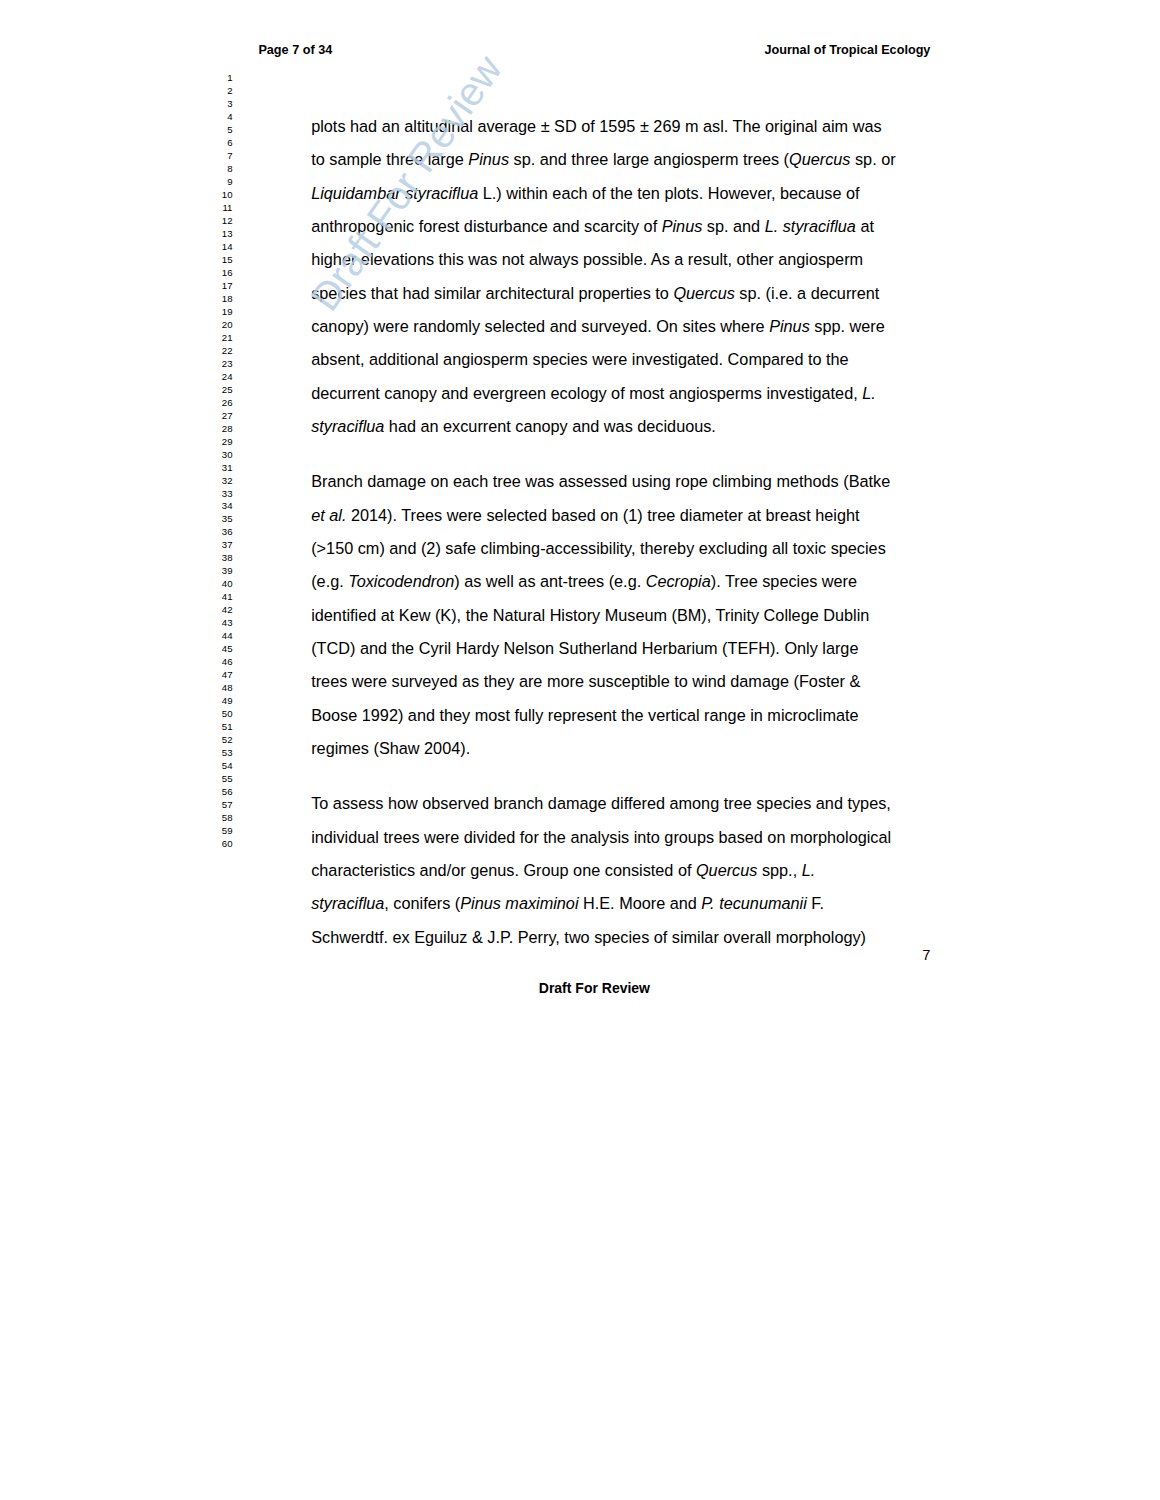123456789101112131415161718192021222324252627282930313233343536373839404142434445464748495051525354555657585960
Page 7 of 34 Journal of Tropical Ecology
Draft For Review
plots had an altitudinal average ± SD of 1595 ± 269 m asl. The original aim was to sample three large Pinus sp. and three large angiosperm trees (Quercus sp. or Liquidambar styraciflua L.) within each of the ten plots. However, because of anthropogenic forest disturbance and scarcity of Pinus sp. and L. styraciflua at higher elevations this was not always possible. As a result, other angiosperm species that had similar architectural properties to Quercus sp. (i.e. a decurrent canopy) were randomly selected and surveyed. On sites where Pinus spp. were absent, additional angiosperm species were investigated. Compared to the decurrent canopy and evergreen ecology of most angiosperms investigated, L. styraciflua had an excurrent canopy and was deciduous.
Branch damage on each tree was assessed using rope climbing methods (Batke et al. 2014). Trees were selected based on (1) tree diameter at breast height (>150 cm) and (2) safe climbing-accessibility, thereby excluding all toxic species (e.g. Toxicodendron) as well as ant-trees (e.g. Cecropia). Tree species were identified at Kew (K), the Natural History Museum (BM), Trinity College Dublin (TCD) and the Cyril Hardy Nelson Sutherland Herbarium (TEFH). Only large trees were surveyed as they are more susceptible to wind damage (Foster & Boose 1992) and they most fully represent the vertical range in microclimate regimes (Shaw 2004).
To assess how observed branch damage differed among tree species and types, individual trees were divided for the analysis into groups based on morphological characteristics and/or genus. Group one consisted of Quercus spp., L. styraciflua, conifers (Pinus maximinoi H.E. Moore and P. tecunumanii F. Schwerdtf. ex Eguiluz & J.P. Perry, two species of similar overall morphology)
7
Draft For Review